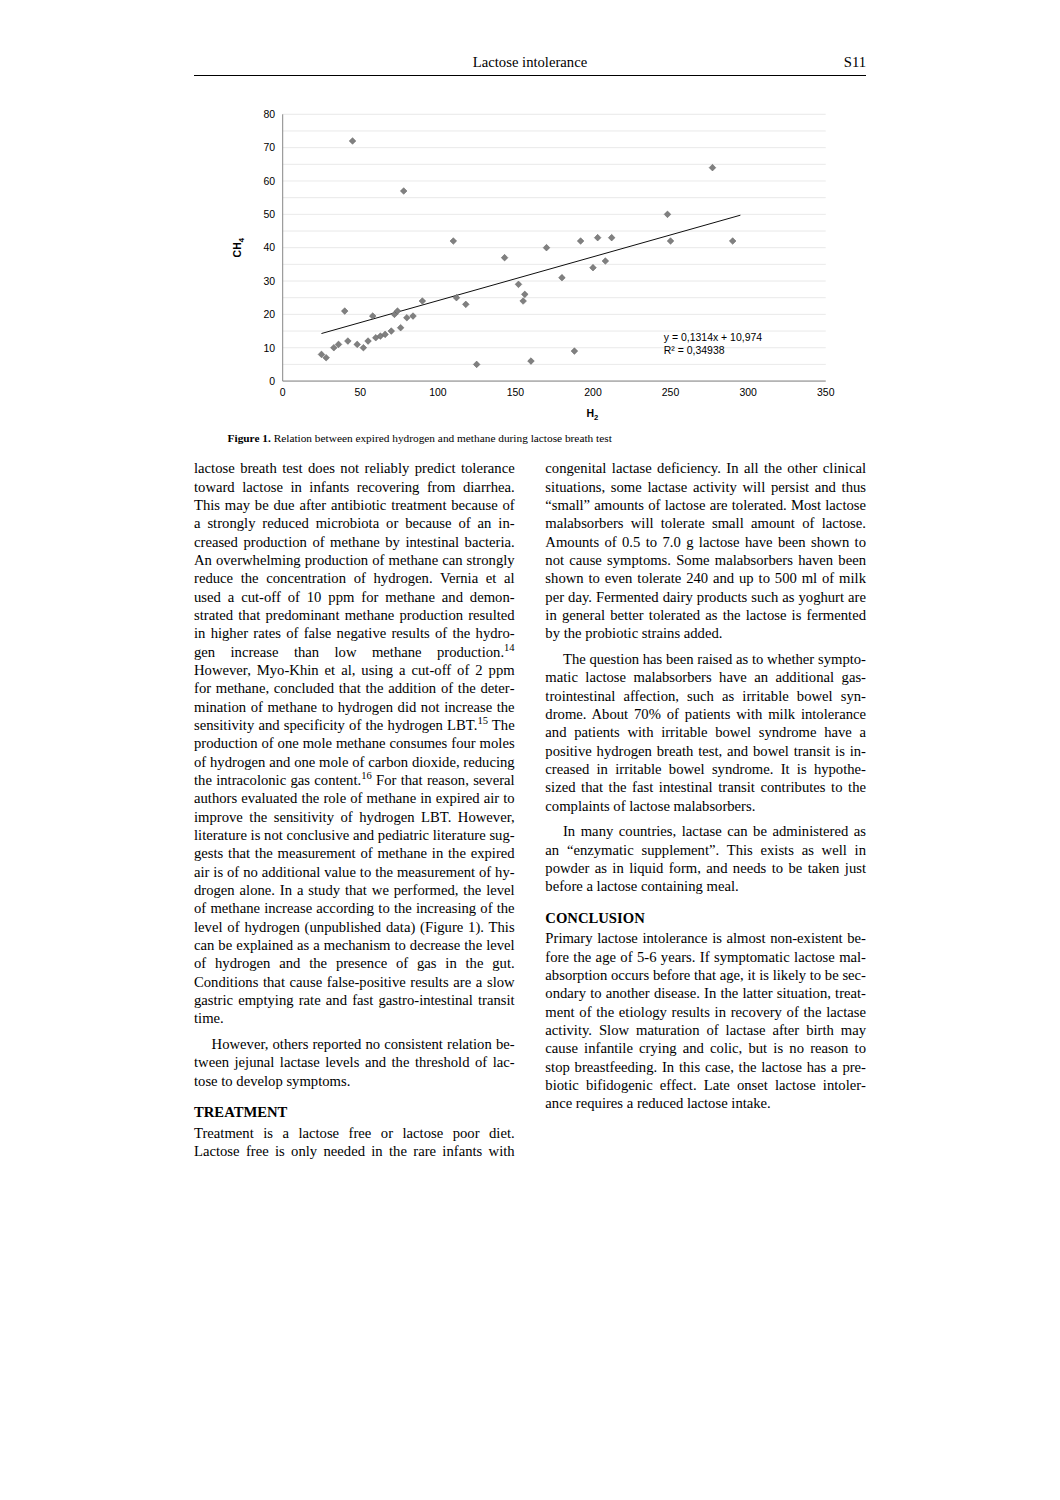Lactose intolerance S11
0 10 20 30 40 50 60 70 80 0 50 100 150 200 250 300 350 H2 CH4 y = 0,1314x + 10,974 R² = 0,34938
Figure 1. Relation between expired hydrogen and methane during lactose breath test
lactose breath test does not reliably predict tolerance toward lactose in infants recovering from diarrhea. This may be due after antibiotic treatment because of a strongly reduced microbiota or because of an increased production of methane by intestinal bacteria. An overwhelming production of methane can strongly reduce the concentration of hydrogen. Vernia et al used a cut-off of 10 ppm for methane and demonstrated that predominant methane production resulted in higher rates of false negative results of the hydrogen increase than low methane production.14 However, Myo-Khin et al, using a cut-off of 2 ppm for methane, concluded that the addition of the determination of methane to hydrogen did not increase the sensitivity and specificity of the hydrogen LBT.15 The production of one mole methane consumes four moles of hydrogen and one mole of carbon dioxide, reducing the intracolonic gas content.16 For that reason, several authors evaluated the role of methane in expired air to improve the sensitivity of hydrogen LBT. However, literature is not conclusive and pediatric literature suggests that the measurement of methane in the expired air is of no additional value to the measurement of hydrogen alone. In a study that we performed, the level of methane increase according to the increasing of the level of hydrogen (unpublished data) (Figure 1). This can be explained as a mechanism to decrease the level of hydrogen and the presence of gas in the gut. Conditions that cause false-positive results are a slow gastric emptying rate and fast gastro-intestinal transit time.
However, others reported no consistent relation between jejunal lactase levels and the threshold of lactose to develop symptoms.
Treatment
Treatment is a lactose free or lactose poor diet. Lactose free is only needed in the rare infants with congenital lactase deficiency. In all the other clinical situations, some lactase activity will persist and thus “small” amounts of lactose are tolerated. Most lactose malabsorbers will tolerate small amount of lactose. Amounts of 0.5 to 7.0 g lactose have been shown to not cause symptoms. Some malabsorbers haven been shown to even tolerate 240 and up to 500 ml of milk per day. Fermented dairy products such as yoghurt are in general better tolerated as the lactose is fermented by the probiotic strains added.
The question has been raised as to whether symptomatic lactose malabsorbers have an additional gastrointestinal affection, such as irritable bowel syndrome. About 70% of patients with milk intolerance and patients with irritable bowel syndrome have a positive hydrogen breath test, and bowel transit is increased in irritable bowel syndrome. It is hypothesized that the fast intestinal transit contributes to the complaints of lactose malabsorbers.
In many countries, lactase can be administered as an “enzymatic supplement”. This exists as well in powder as in liquid form, and needs to be taken just before a lactose containing meal.
Conclusion
Primary lactose intolerance is almost non-existent before the age of 5-6 years. If symptomatic lactose malabsorption occurs before that age, it is likely to be secondary to another disease. In the latter situation, treatment of the etiology results in recovery of the lactase activity. Slow maturation of lactase after birth may cause infantile crying and colic, but is no reason to stop breastfeeding. In this case, the lactose has a prebiotic bifidogenic effect. Late onset lactose intolerance requires a reduced lactose intake.